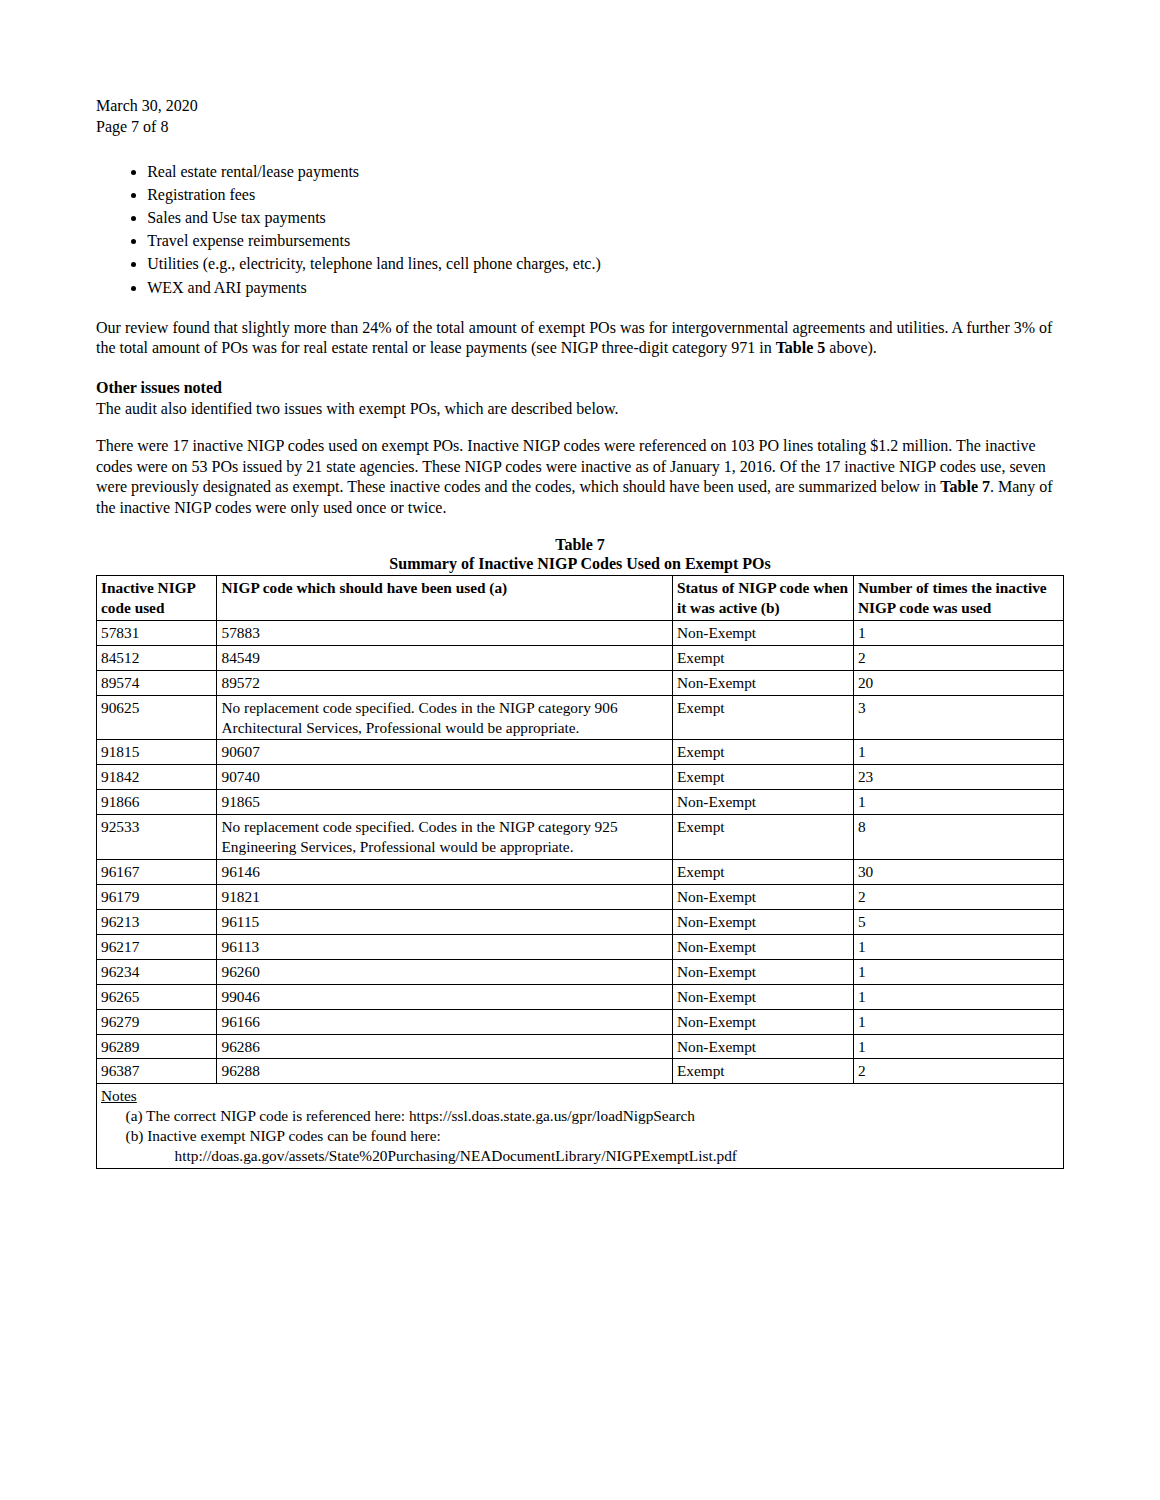March 30, 2020
Page 7 of 8
Real estate rental/lease payments
Registration fees
Sales and Use tax payments
Travel expense reimbursements
Utilities (e.g., electricity, telephone land lines, cell phone charges, etc.)
WEX and ARI payments
Our review found that slightly more than 24% of the total amount of exempt POs was for intergovernmental agreements and utilities. A further 3% of the total amount of POs was for real estate rental or lease payments (see NIGP three-digit category 971 in Table 5 above).
Other issues noted
The audit also identified two issues with exempt POs, which are described below.
There were 17 inactive NIGP codes used on exempt POs. Inactive NIGP codes were referenced on 103 PO lines totaling $1.2 million. The inactive codes were on 53 POs issued by 21 state agencies. These NIGP codes were inactive as of January 1, 2016. Of the 17 inactive NIGP codes use, seven were previously designated as exempt. These inactive codes and the codes, which should have been used, are summarized below in Table 7. Many of the inactive NIGP codes were only used once or twice.
Table 7
Summary of Inactive NIGP Codes Used on Exempt POs
| Inactive NIGP code used | NIGP code which should have been used (a) | Status of NIGP code when it was active (b) | Number of times the inactive NIGP code was used |
| --- | --- | --- | --- |
| 57831 | 57883 | Non-Exempt | 1 |
| 84512 | 84549 | Exempt | 2 |
| 89574 | 89572 | Non-Exempt | 20 |
| 90625 | No replacement code specified. Codes in the NIGP category 906 Architectural Services, Professional would be appropriate. | Exempt | 3 |
| 91815 | 90607 | Exempt | 1 |
| 91842 | 90740 | Exempt | 23 |
| 91866 | 91865 | Non-Exempt | 1 |
| 92533 | No replacement code specified. Codes in the NIGP category 925 Engineering Services, Professional would be appropriate. | Exempt | 8 |
| 96167 | 96146 | Exempt | 30 |
| 96179 | 91821 | Non-Exempt | 2 |
| 96213 | 96115 | Non-Exempt | 5 |
| 96217 | 96113 | Non-Exempt | 1 |
| 96234 | 96260 | Non-Exempt | 1 |
| 96265 | 99046 | Non-Exempt | 1 |
| 96279 | 96166 | Non-Exempt | 1 |
| 96289 | 96286 | Non-Exempt | 1 |
| 96387 | 96288 | Exempt | 2 |
Notes
(a) The correct NIGP code is referenced here: https://ssl.doas.state.ga.us/gpr/loadNigpSearch
(b) Inactive exempt NIGP codes can be found here: http://doas.ga.gov/assets/State%20Purchasing/NEADocumentLibrary/NIGPExemptList.pdf